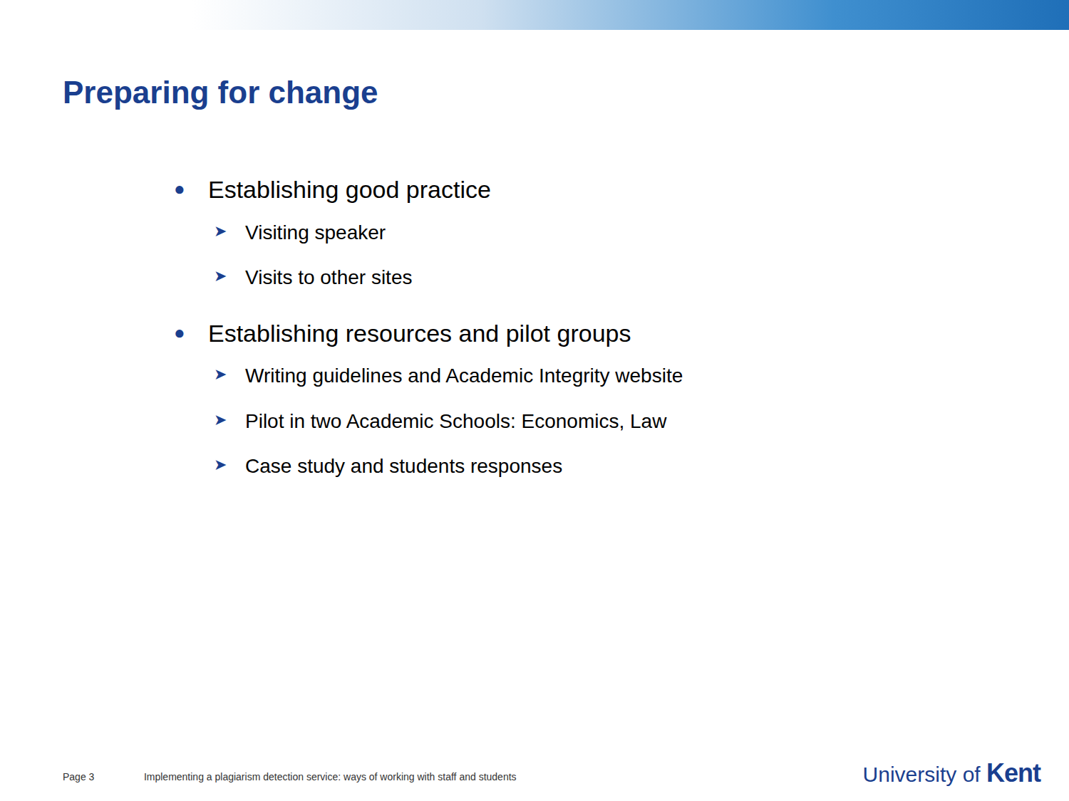Preparing for change
Establishing good practice
Visiting speaker
Visits to other sites
Establishing resources and pilot groups
Writing guidelines and Academic Integrity website
Pilot in two Academic Schools: Economics, Law
Case study and students responses
Page 3 Implementing a plagiarism detection service: ways of working with staff and students
University of Kent